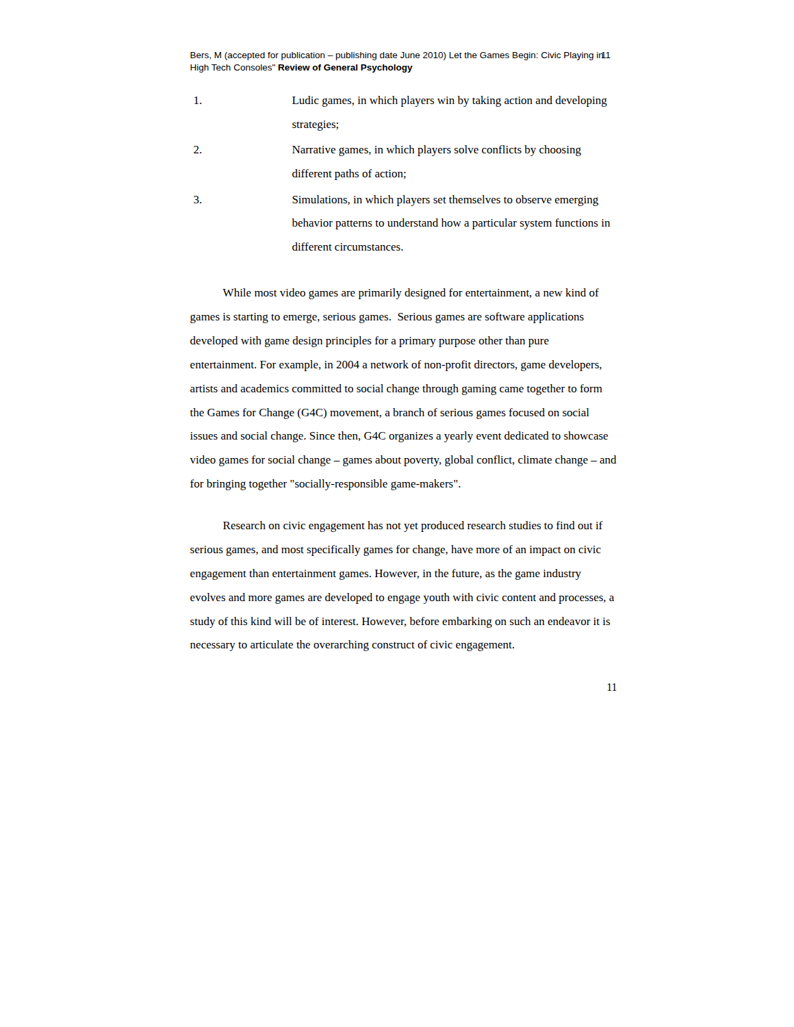11 Bers, M (accepted for publication – publishing date June 2010) Let the Games Begin: Civic Playing in High Tech Consoles" Review of General Psychology
1. Ludic games, in which players win by taking action and developing strategies;
2. Narrative games, in which players solve conflicts by choosing different paths of action;
3. Simulations, in which players set themselves to observe emerging behavior patterns to understand how a particular system functions in different circumstances.
While most video games are primarily designed for entertainment, a new kind of games is starting to emerge, serious games. Serious games are software applications developed with game design principles for a primary purpose other than pure entertainment. For example, in 2004 a network of non-profit directors, game developers, artists and academics committed to social change through gaming came together to form the Games for Change (G4C) movement, a branch of serious games focused on social issues and social change. Since then, G4C organizes a yearly event dedicated to showcase video games for social change – games about poverty, global conflict, climate change – and for bringing together "socially-responsible game-makers".
Research on civic engagement has not yet produced research studies to find out if serious games, and most specifically games for change, have more of an impact on civic engagement than entertainment games. However, in the future, as the game industry evolves and more games are developed to engage youth with civic content and processes, a study of this kind will be of interest. However, before embarking on such an endeavor it is necessary to articulate the overarching construct of civic engagement.
11